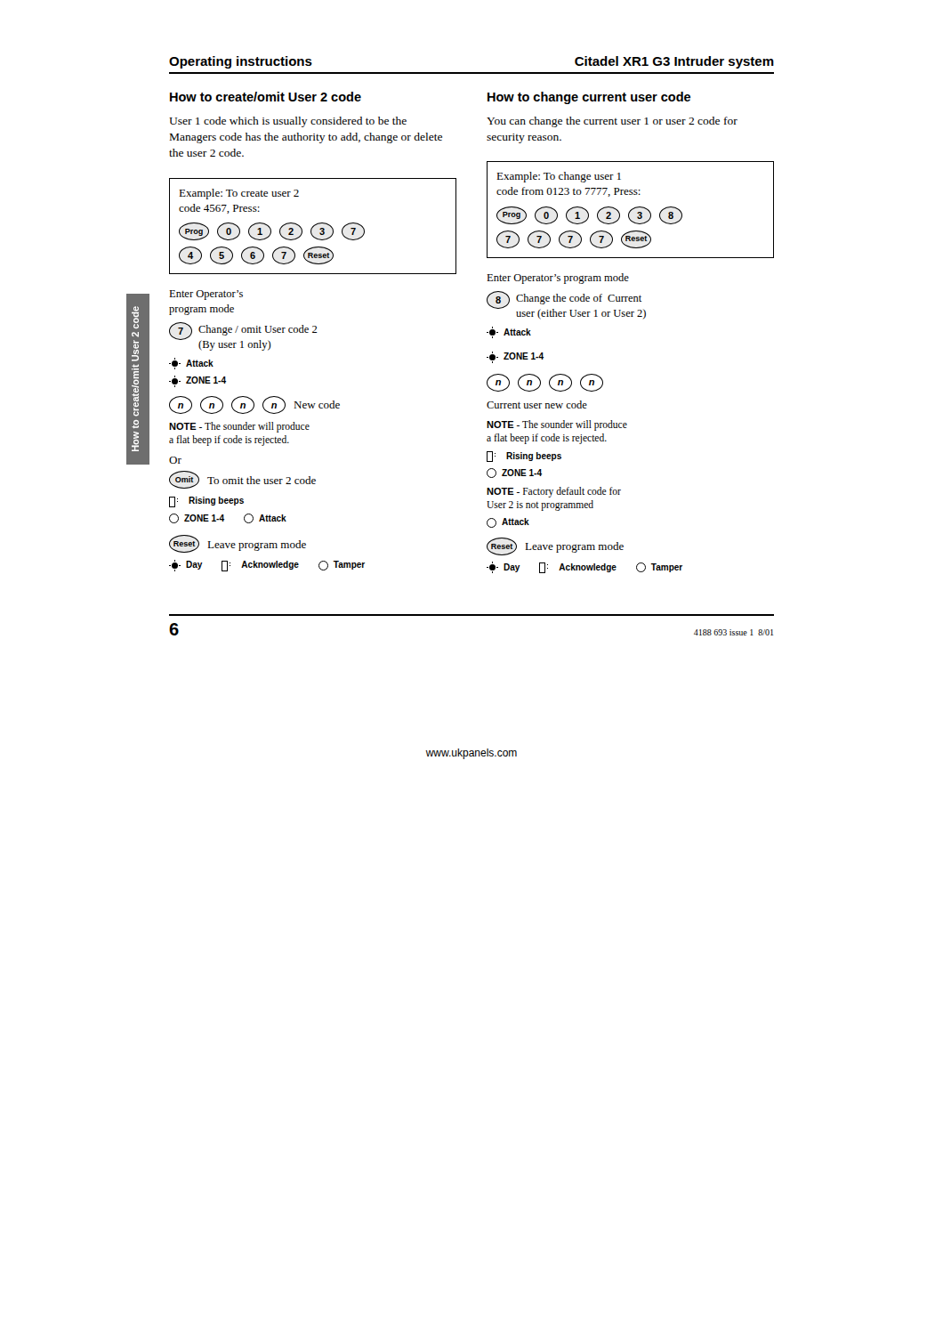Operating instructions
Citadel XR1 G3 Intruder system
How to create/omit User 2 code
How to create/omit User 2 code
User 1 code which is usually considered to be the Managers code has the authority to add, change or delete the user 2 code.
Example: To create user 2
code 4567, Press:
Prog 0 1 2 3 7
4 5 6 7 Reset
Enter Operator’s
program mode
7 Change / omit User code 2
(By user 1 only)
Attack
ZONE 1-4
n n n n New code
NOTE - The sounder will produce
a flat beep if code is rejected.
Or
Omit To omit the user 2 code
Rising beeps
ZONE 1-4
Attack
Reset Leave program mode
Day
Acknowledge
Tamper
How to change current user code
You can change the current user 1 or user 2 code for security reason.
Example: To change user 1
code from 0123 to 7777, Press:
Prog 0 1 2 3 8
7 7 7 7 Reset
Enter Operator’s program mode
8 Change the code of Current
user (either User 1 or User 2)
Attack
ZONE 1-4
n n n n
Current user new code
NOTE - The sounder will produce
a flat beep if code is rejected.
Rising beeps
ZONE 1-4
NOTE - Factory default code for
User 2 is not programmed
Attack
Reset Leave program mode
Day
Acknowledge
Tamper
6
4188 693 issue 1 8/01
www.ukpanels.com